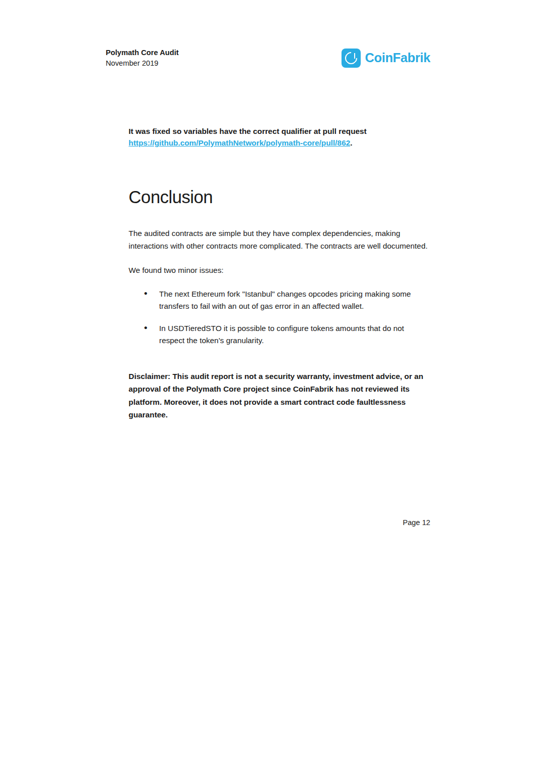Polymath Core Audit
November 2019
CoinFabrik
It was fixed so variables have the correct qualifier at pull request https://github.com/PolymathNetwork/polymath-core/pull/862.
Conclusion
The audited contracts are simple but they have complex dependencies, making interactions with other contracts more complicated. The contracts are well documented.
We found two minor issues:
The next Ethereum fork "Istanbul" changes opcodes pricing making some transfers to fail with an out of gas error in an affected wallet.
In USDTieredSTO it is possible to configure tokens amounts that do not respect the token's granularity.
Disclaimer: This audit report is not a security warranty, investment advice, or an approval of the Polymath Core project since CoinFabrik has not reviewed its platform. Moreover, it does not provide a smart contract code faultlessness guarantee.
Page 12